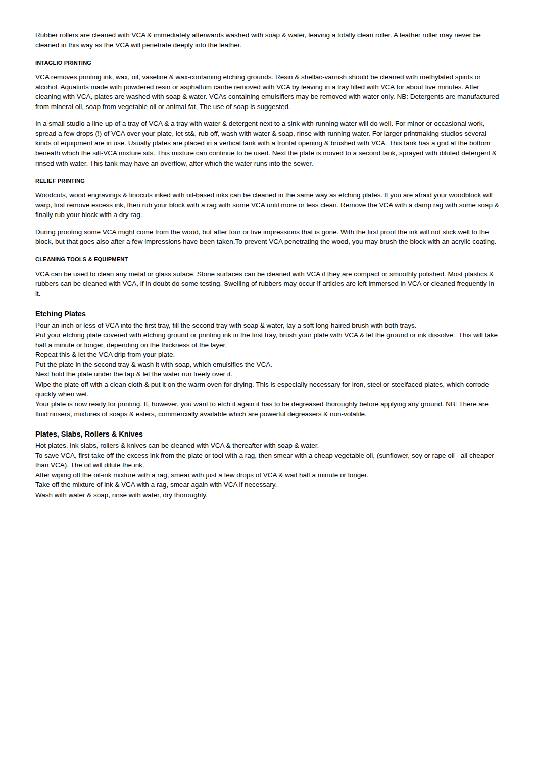Rubber rollers are cleaned with VCA & immediately afterwards washed with soap & water, leaving a totally clean roller. A leather roller may never be cleaned in this way as the VCA will penetrate deeply into the leather.
Intaglio Printing
VCA removes printing ink, wax, oil, vaseline & wax-containing etching grounds. Resin & shellac-varnish should be cleaned with methylated spirits or alcohol. Aquatints made with powdered resin or asphaltum canbe removed with VCA by leaving in a tray filled with VCA for about five minutes. After cleaning with VCA, plates are washed with soap & water. VCAs containing emulsifiers may be removed with water only. NB: Detergents are manufactured from mineral oil, soap from vegetable oil or animal fat. The use of soap is suggested.
In a small studio a line-up of a tray of VCA & a tray with water & detergent next to a sink with running water will do well. For minor or occasional work, spread a few drops (!) of VCA over your plate, let st&, rub off, wash with water & soap, rinse with running water. For larger printmaking studios several kinds of equipment are in use. Usually plates are placed in a vertical tank with a frontal opening & brushed with VCA. This tank has a grid at the bottom beneath which the silt-VCA mixture sits. This mixture can continue to be used. Next the plate is moved to a second tank, sprayed with diluted detergent & rinsed with water. This tank may have an overflow, after which the water runs into the sewer.
Relief Printing
Woodcuts, wood engravings & linocuts inked with oil-based inks can be cleaned in the same way as etching plates. If you are afraid your woodblock will warp, first remove excess ink, then rub your block with a rag with some VCA until more or less clean. Remove the VCA with a damp rag with some soap & finally rub your block with a dry rag.
During proofing some VCA might come from the wood, but after four or five impressions that is gone. With the first proof the ink will not stick well to the block, but that goes also after a few impressions have been taken.To prevent VCA penetrating the wood, you may brush the block with an acrylic coating.
Cleaning Tools & Equipment
VCA can be used to clean any metal or glass suface. Stone surfaces can be cleaned with VCA if they are compact or smoothly polished. Most plastics & rubbers can be cleaned with VCA, if in doubt do some testing. Swelling of rubbers may occur if articles are left immersed in VCA or cleaned frequently in it.
Etching Plates
Pour an inch or less of VCA into the first tray, fill the second tray with soap & water, lay a soft long-haired brush with both trays.
Put your etching plate covered with etching ground or printing ink in the first tray, brush your plate with VCA & let the ground or ink dissolve . This will take half a minute or longer, depending on the thickness of the layer.
Repeat this & let the VCA drip from your plate.
Put the plate in the second tray & wash it with soap, which emulsifies the VCA.
Next hold the plate under the tap & let the water run freely over it.
Wipe the plate off with a clean cloth & put it on the warm oven for drying. This is especially necessary for iron, steel or steelfaced plates, which corrode quickly when wet.
Your plate is now ready for printing. If, however, you want to etch it again it has to be degreased thoroughly before applying any ground. NB: There are fluid rinsers, mixtures of soaps & esters, commercially available which are powerful degreasers & non-volatile.
Plates, Slabs, Rollers & Knives
Hot plates, ink slabs, rollers & knives can be cleaned with VCA & thereafter with soap & water.
To save VCA, first take off the excess ink from the plate or tool with a rag, then smear with a cheap vegetable oil, (sunflower, soy or rape oil - all cheaper than VCA). The oil will dilute the ink.
After wiping off the oil-ink mixture with a rag, smear with just a few drops of VCA & wait half a minute or longer.
Take off the mixture of ink & VCA with a rag, smear again with VCA if necessary.
Wash with water & soap, rinse with water, dry thoroughly.